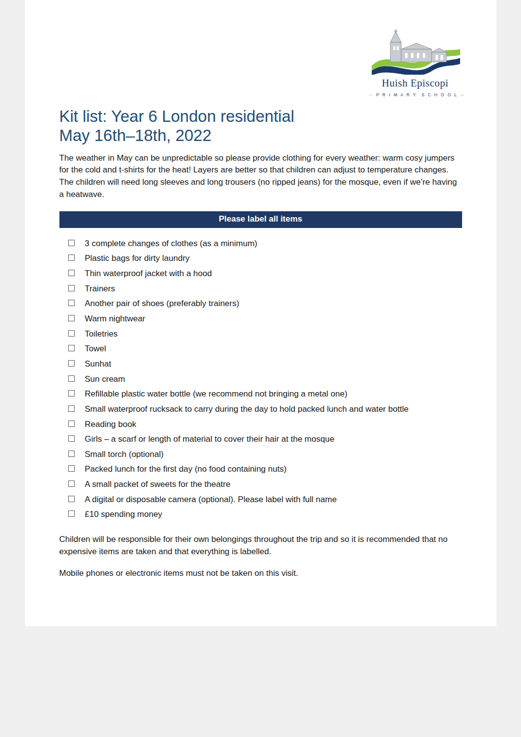Huish Episcopi
— P R I M A R Y S C H O O L —
Kit list: Year 6 London residentialMay 16th–18th, 2022
The weather in May can be unpredictable so please provide clothing for every weather: warm cosy jumpers for the cold and t-shirts for the heat! Layers are better so that children can adjust to temperature changes. The children will need long sleeves and long trousers (no ripped jeans) for the mosque, even if we’re having a heatwave.
Please label all items
3 complete changes of clothes (as a minimum)
Plastic bags for dirty laundry
Thin waterproof jacket with a hood
Trainers
Another pair of shoes (preferably trainers)
Warm nightwear
Toiletries
Towel
Sunhat
Sun cream
Refillable plastic water bottle (we recommend not bringing a metal one)
Small waterproof rucksack to carry during the day to hold packed lunch and water bottle
Reading book
Girls – a scarf or length of material to cover their hair at the mosque
Small torch (optional)
Packed lunch for the first day (no food containing nuts)
A small packet of sweets for the theatre
A digital or disposable camera (optional). Please label with full name
£10 spending money
Children will be responsible for their own belongings throughout the trip and so it is recommended that no expensive items are taken and that everything is labelled.
Mobile phones or electronic items must not be taken on this visit.